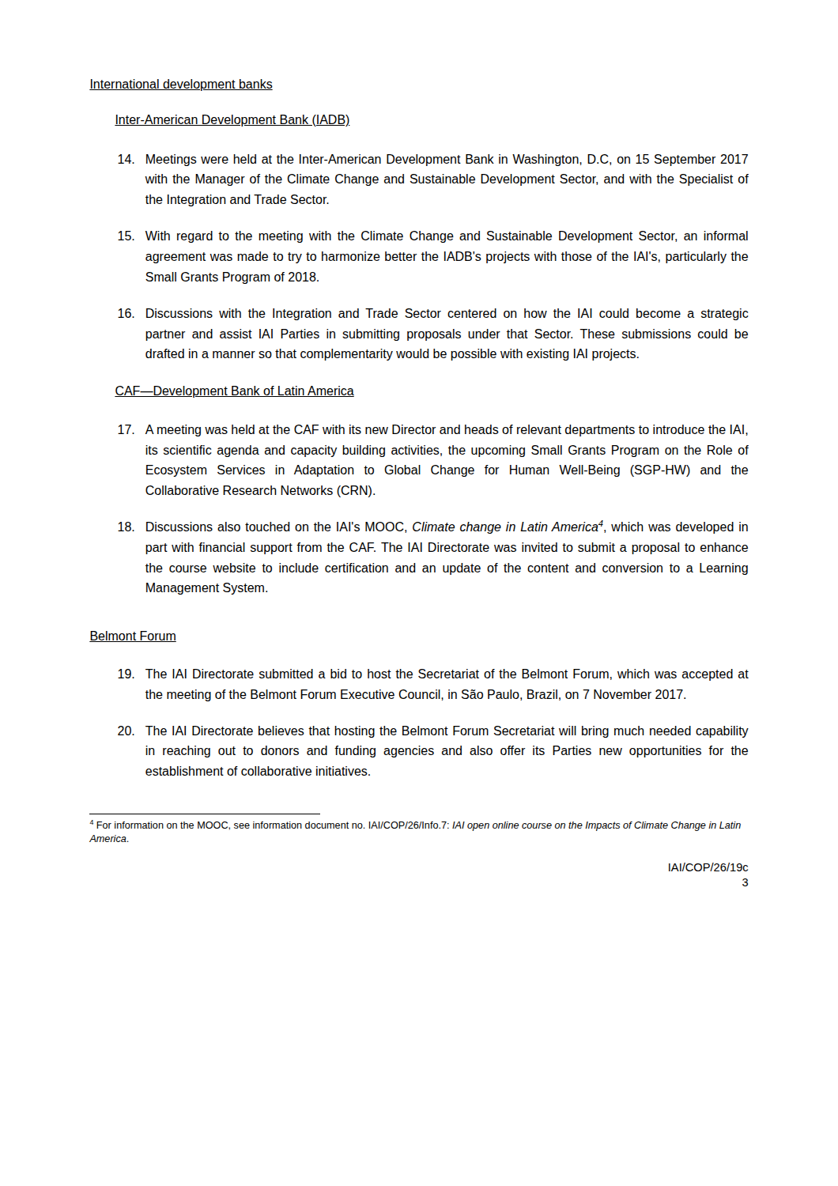International development banks
Inter-American Development Bank (IADB)
Meetings were held at the Inter-American Development Bank in Washington, D.C, on 15 September 2017 with the Manager of the Climate Change and Sustainable Development Sector, and with the Specialist of the Integration and Trade Sector.
With regard to the meeting with the Climate Change and Sustainable Development Sector, an informal agreement was made to try to harmonize better the IADB's projects with those of the IAI's, particularly the Small Grants Program of 2018.
Discussions with the Integration and Trade Sector centered on how the IAI could become a strategic partner and assist IAI Parties in submitting proposals under that Sector. These submissions could be drafted in a manner so that complementarity would be possible with existing IAI projects.
CAF—Development Bank of Latin America
A meeting was held at the CAF with its new Director and heads of relevant departments to introduce the IAI, its scientific agenda and capacity building activities, the upcoming Small Grants Program on the Role of Ecosystem Services in Adaptation to Global Change for Human Well-Being (SGP-HW) and the Collaborative Research Networks (CRN).
Discussions also touched on the IAI's MOOC, Climate change in Latin America4, which was developed in part with financial support from the CAF. The IAI Directorate was invited to submit a proposal to enhance the course website to include certification and an update of the content and conversion to a Learning Management System.
Belmont Forum
The IAI Directorate submitted a bid to host the Secretariat of the Belmont Forum, which was accepted at the meeting of the Belmont Forum Executive Council, in São Paulo, Brazil, on 7 November 2017.
The IAI Directorate believes that hosting the Belmont Forum Secretariat will bring much needed capability in reaching out to donors and funding agencies and also offer its Parties new opportunities for the establishment of collaborative initiatives.
4 For information on the MOOC, see information document no. IAI/COP/26/Info.7: IAI open online course on the Impacts of Climate Change in Latin America.
IAI/COP/26/19c
3